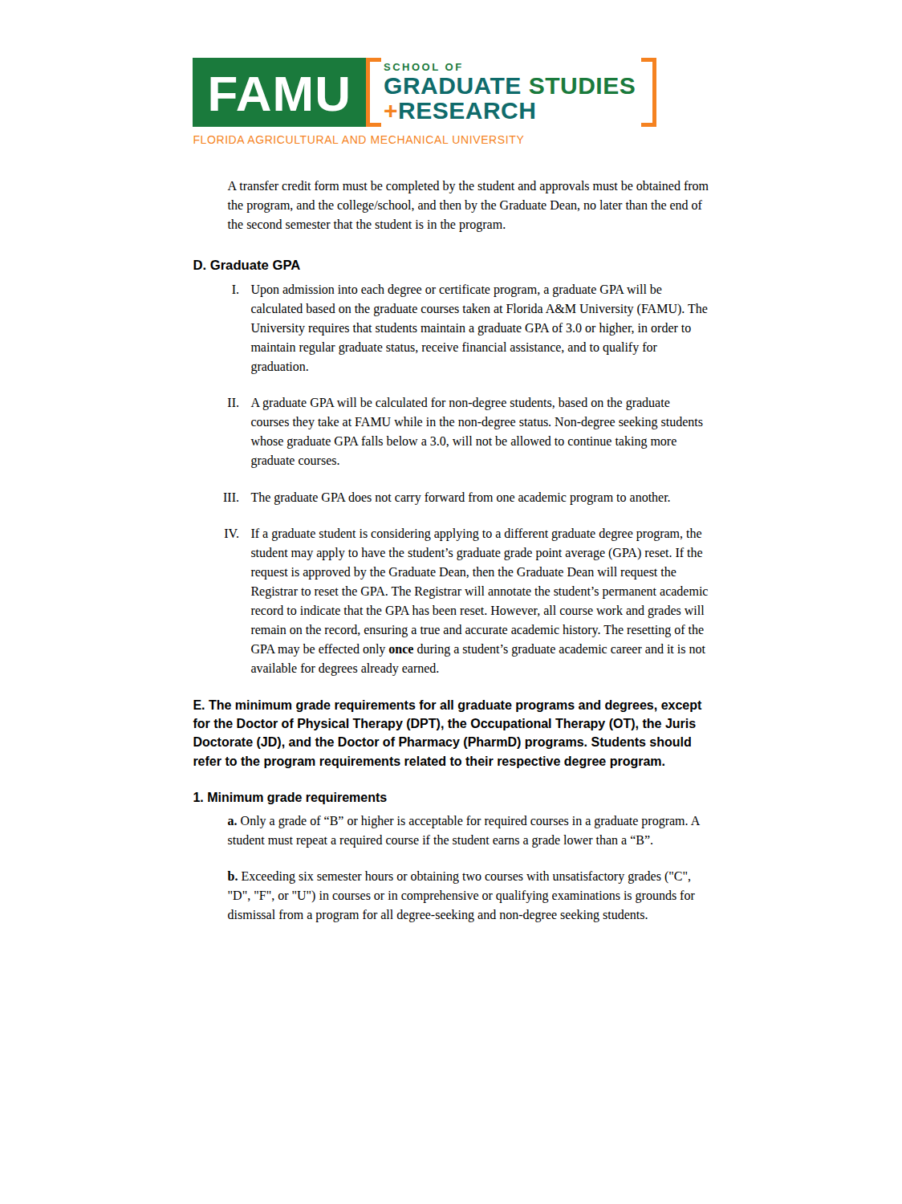FAMU
School of
GRADUATE STUDIES
+RESEARCH
Florida Agricultural and Mechanical University
A transfer credit form must be completed by the student and approvals must be obtained from the program, and the college/school, and then by the Graduate Dean, no later than the end of the second semester that the student is in the program.
D. Graduate GPA
I. Upon admission into each degree or certificate program, a graduate GPA will be calculated based on the graduate courses taken at Florida A&M University (FAMU). The University requires that students maintain a graduate GPA of 3.0 or higher, in order to maintain regular graduate status, receive financial assistance, and to qualify for graduation.
II. A graduate GPA will be calculated for non-degree students, based on the graduate courses they take at FAMU while in the non-degree status. Non-degree seeking students whose graduate GPA falls below a 3.0, will not be allowed to continue taking more graduate courses.
III. The graduate GPA does not carry forward from one academic program to another.
IV. If a graduate student is considering applying to a different graduate degree program, the student may apply to have the student’s graduate grade point average (GPA) reset. If the request is approved by the Graduate Dean, then the Graduate Dean will request the Registrar to reset the GPA. The Registrar will annotate the student’s permanent academic record to indicate that the GPA has been reset. However, all course work and grades will remain on the record, ensuring a true and accurate academic history. The resetting of the GPA may be effected only once during a student’s graduate academic career and it is not available for degrees already earned.
E. The minimum grade requirements for all graduate programs and degrees, except for the Doctor of Physical Therapy (DPT), the Occupational Therapy (OT), the Juris Doctorate (JD), and the Doctor of Pharmacy (PharmD) programs. Students should refer to the program requirements related to their respective degree program.
1. Minimum grade requirements
a. Only a grade of “B” or higher is acceptable for required courses in a graduate program. A student must repeat a required course if the student earns a grade lower than a “B”.
b. Exceeding six semester hours or obtaining two courses with unsatisfactory grades ("C", "D", "F", or "U") in courses or in comprehensive or qualifying examinations is grounds for dismissal from a program for all degree-seeking and non-degree seeking students.